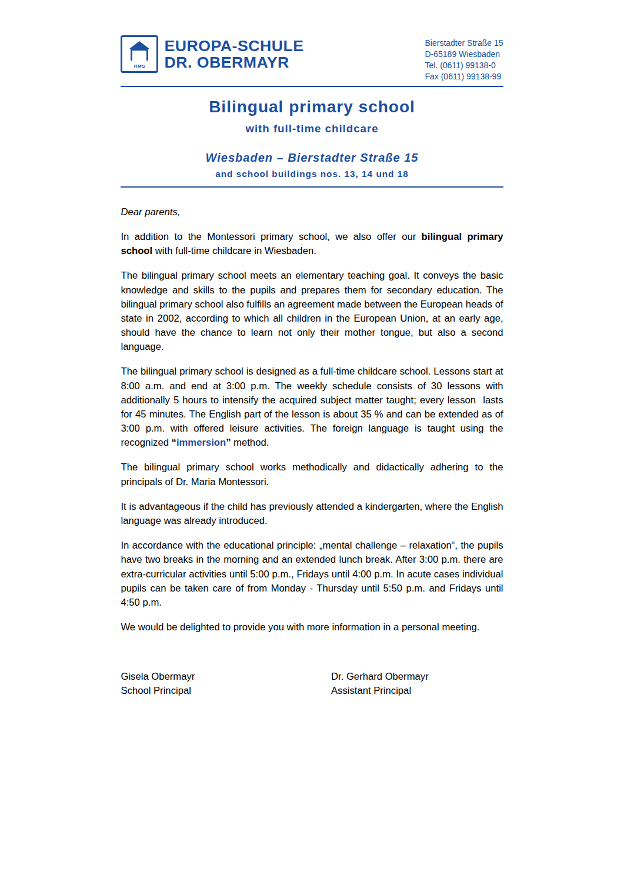RMS
EUROPA-SCHULE
DR. OBERMAYR
Bierstadter Straße 15
D-65189 Wiesbaden
Tel. (0611) 99138-0
Fax (0611) 99138-99
Bilingual primary school
with full-time childcare
Wiesbaden – Bierstadter Straße 15
and school buildings nos. 13, 14 und 18
Dear parents,
In addition to the Montessori primary school, we also offer our bilingual primary school with full-time childcare in Wiesbaden.
The bilingual primary school meets an elementary teaching goal. It conveys the basic knowledge and skills to the pupils and prepares them for secondary education. The bilingual primary school also fulfills an agreement made between the European heads of state in 2002, according to which all children in the European Union, at an early age, should have the chance to learn not only their mother tongue, but also a second language.
The bilingual primary school is designed as a full-time childcare school. Lessons start at 8:00 a.m. and end at 3:00 p.m. The weekly schedule consists of 30 lessons with additionally 5 hours to intensify the acquired subject matter taught; every lesson lasts for 45 minutes. The English part of the lesson is about 35 % and can be extended as of 3:00 p.m. with offered leisure activities. The foreign language is taught using the recognized “immersion” method.
The bilingual primary school works methodically and didactically adhering to the principals of Dr. Maria Montessori.
It is advantageous if the child has previously attended a kindergarten, where the English language was already introduced.
In accordance with the educational principle: „mental challenge – relaxation“, the pupils have two breaks in the morning and an extended lunch break. After 3:00 p.m. there are extra-curricular activities until 5:00 p.m., Fridays until 4:00 p.m. In acute cases individual pupils can be taken care of from Monday - Thursday until 5:50 p.m. and Fridays until 4:50 p.m.
We would be delighted to provide you with more information in a personal meeting.
Gisela Obermayr
School Principal
Dr. Gerhard Obermayr
Assistant Principal